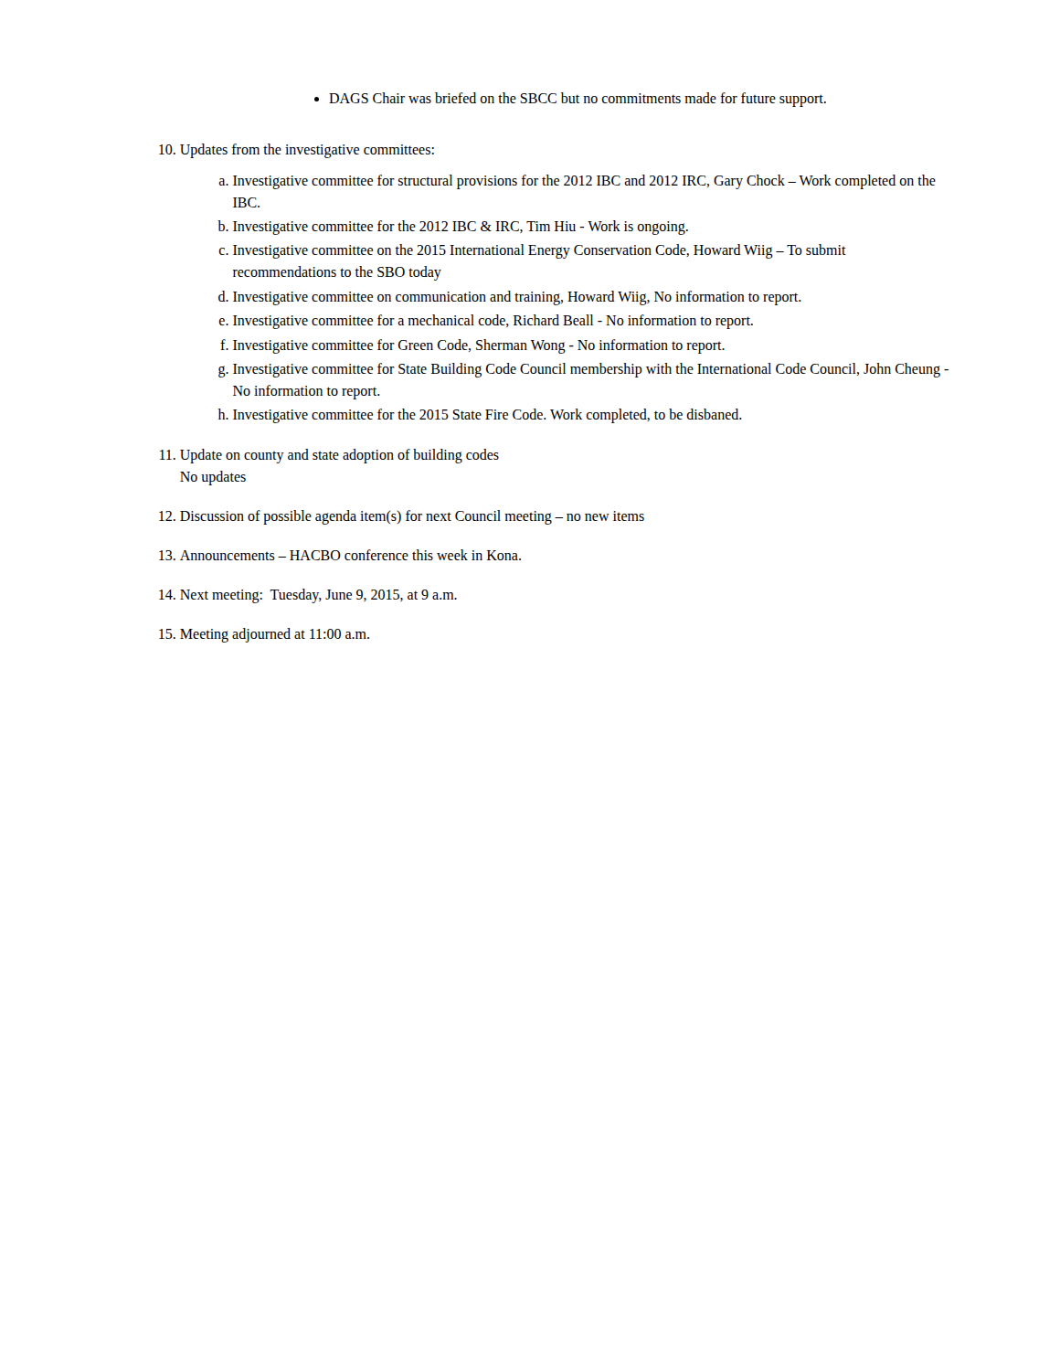DAGS Chair was briefed on the SBCC but no commitments made for future support.
Updates from the investigative committees:
Investigative committee for structural provisions for the 2012 IBC and 2012 IRC, Gary Chock – Work completed on the IBC.
Investigative committee for the 2012 IBC & IRC, Tim Hiu - Work is ongoing.
Investigative committee on the 2015 International Energy Conservation Code, Howard Wiig – To submit recommendations to the SBO today
Investigative committee on communication and training, Howard Wiig, No information to report.
Investigative committee for a mechanical code, Richard Beall - No information to report.
Investigative committee for Green Code, Sherman Wong - No information to report.
Investigative committee for State Building Code Council membership with the International Code Council, John Cheung - No information to report.
Investigative committee for the 2015 State Fire Code. Work completed, to be disbaned.
Update on county and state adoption of building codes
No updates
Discussion of possible agenda item(s) for next Council meeting – no new items
Announcements – HACBO conference this week in Kona.
Next meeting: Tuesday, June 9, 2015, at 9 a.m.
Meeting adjourned at 11:00 a.m.